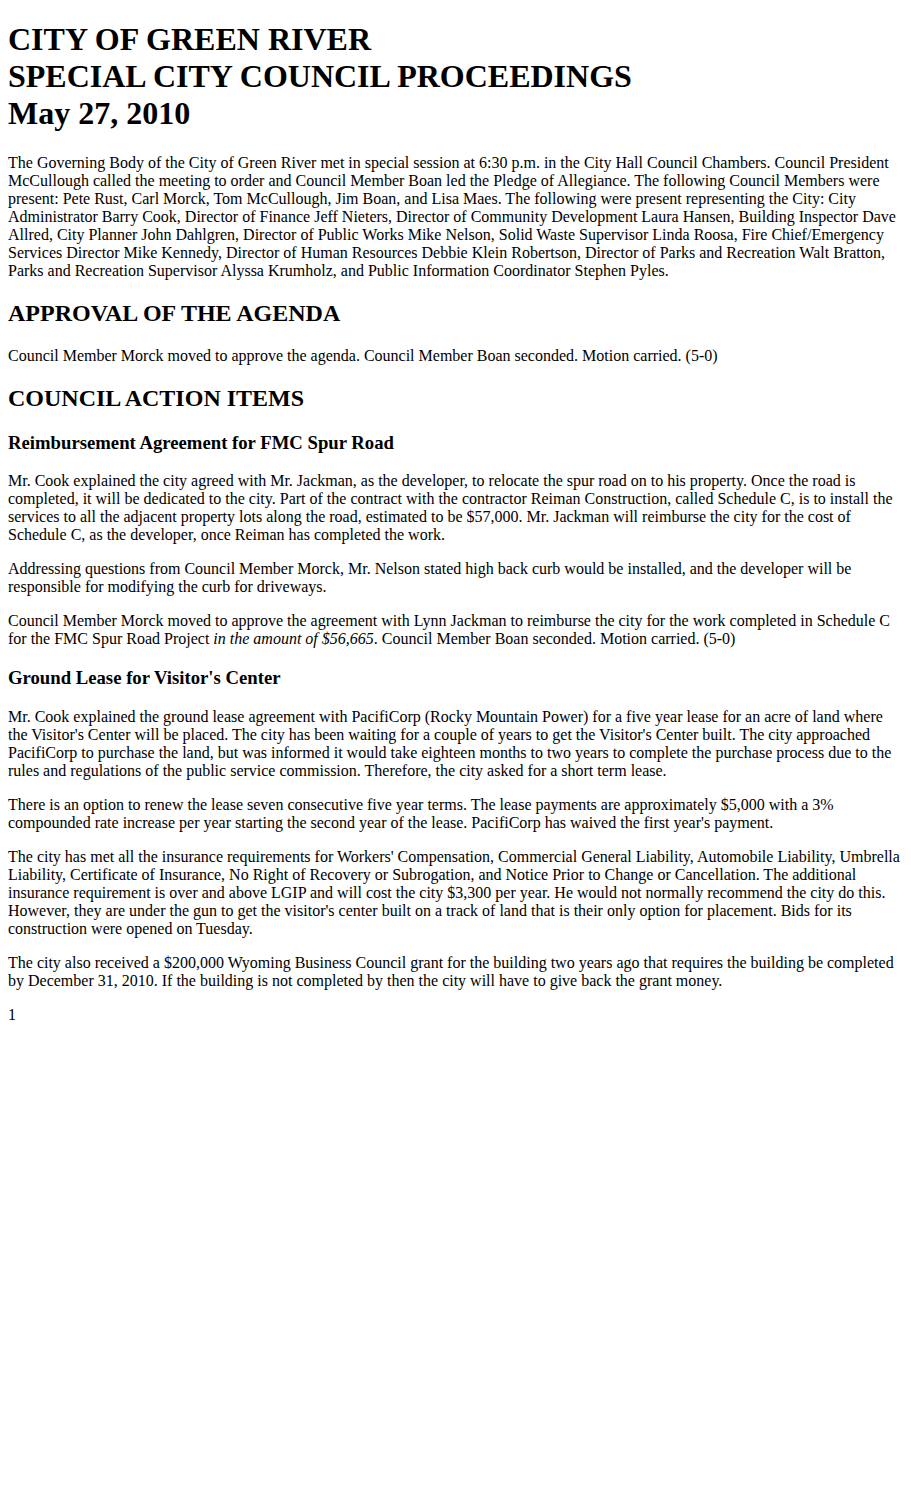CITY OF GREEN RIVER
SPECIAL CITY COUNCIL PROCEEDINGS
May 27, 2010
The Governing Body of the City of Green River met in special session at 6:30 p.m. in the City Hall Council Chambers. Council President McCullough called the meeting to order and Council Member Boan led the Pledge of Allegiance. The following Council Members were present: Pete Rust, Carl Morck, Tom McCullough, Jim Boan, and Lisa Maes. The following were present representing the City: City Administrator Barry Cook, Director of Finance Jeff Nieters, Director of Community Development Laura Hansen, Building Inspector Dave Allred, City Planner John Dahlgren, Director of Public Works Mike Nelson, Solid Waste Supervisor Linda Roosa, Fire Chief/Emergency Services Director Mike Kennedy, Director of Human Resources Debbie Klein Robertson, Director of Parks and Recreation Walt Bratton, Parks and Recreation Supervisor Alyssa Krumholz, and Public Information Coordinator Stephen Pyles.
APPROVAL OF THE AGENDA
Council Member Morck moved to approve the agenda. Council Member Boan seconded. Motion carried. (5-0)
COUNCIL ACTION ITEMS
Reimbursement Agreement for FMC Spur Road
Mr. Cook explained the city agreed with Mr. Jackman, as the developer, to relocate the spur road on to his property. Once the road is completed, it will be dedicated to the city. Part of the contract with the contractor Reiman Construction, called Schedule C, is to install the services to all the adjacent property lots along the road, estimated to be $57,000. Mr. Jackman will reimburse the city for the cost of Schedule C, as the developer, once Reiman has completed the work.
Addressing questions from Council Member Morck, Mr. Nelson stated high back curb would be installed, and the developer will be responsible for modifying the curb for driveways.
Council Member Morck moved to approve the agreement with Lynn Jackman to reimburse the city for the work completed in Schedule C for the FMC Spur Road Project in the amount of $56,665. Council Member Boan seconded. Motion carried. (5-0)
Ground Lease for Visitor's Center
Mr. Cook explained the ground lease agreement with PacifiCorp (Rocky Mountain Power) for a five year lease for an acre of land where the Visitor's Center will be placed. The city has been waiting for a couple of years to get the Visitor's Center built. The city approached PacifiCorp to purchase the land, but was informed it would take eighteen months to two years to complete the purchase process due to the rules and regulations of the public service commission. Therefore, the city asked for a short term lease.
There is an option to renew the lease seven consecutive five year terms. The lease payments are approximately $5,000 with a 3% compounded rate increase per year starting the second year of the lease. PacifiCorp has waived the first year's payment.
The city has met all the insurance requirements for Workers' Compensation, Commercial General Liability, Automobile Liability, Umbrella Liability, Certificate of Insurance, No Right of Recovery or Subrogation, and Notice Prior to Change or Cancellation. The additional insurance requirement is over and above LGIP and will cost the city $3,300 per year. He would not normally recommend the city do this. However, they are under the gun to get the visitor's center built on a track of land that is their only option for placement. Bids for its construction were opened on Tuesday.
The city also received a $200,000 Wyoming Business Council grant for the building two years ago that requires the building be completed by December 31, 2010. If the building is not completed by then the city will have to give back the grant money.
1